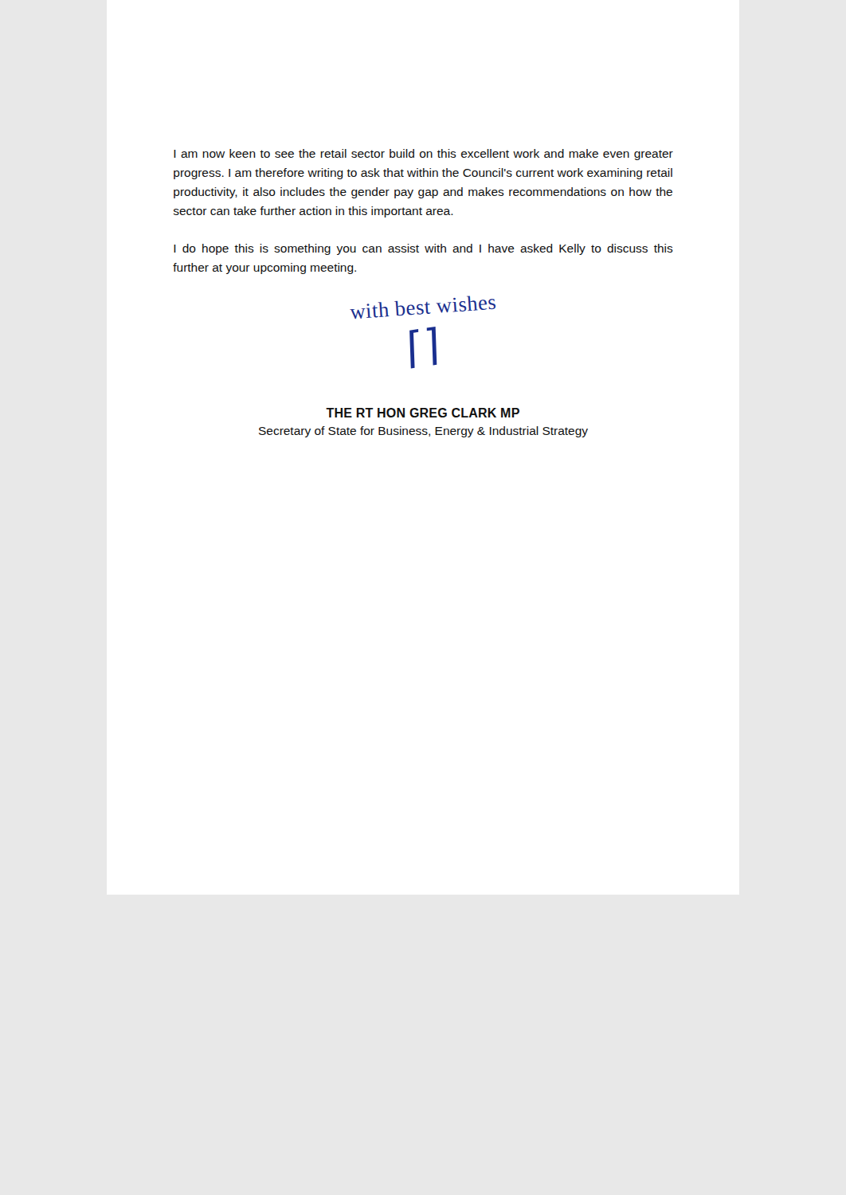I am now keen to see the retail sector build on this excellent work and make even greater progress. I am therefore writing to ask that within the Council's current work examining retail productivity, it also includes the gender pay gap and makes recommendations on how the sector can take further action in this important area.
I do hope this is something you can assist with and I have asked Kelly to discuss this further at your upcoming meeting.
with best wishes ⌈⌉
THE RT HON GREG CLARK MP
Secretary of State for Business, Energy & Industrial Strategy